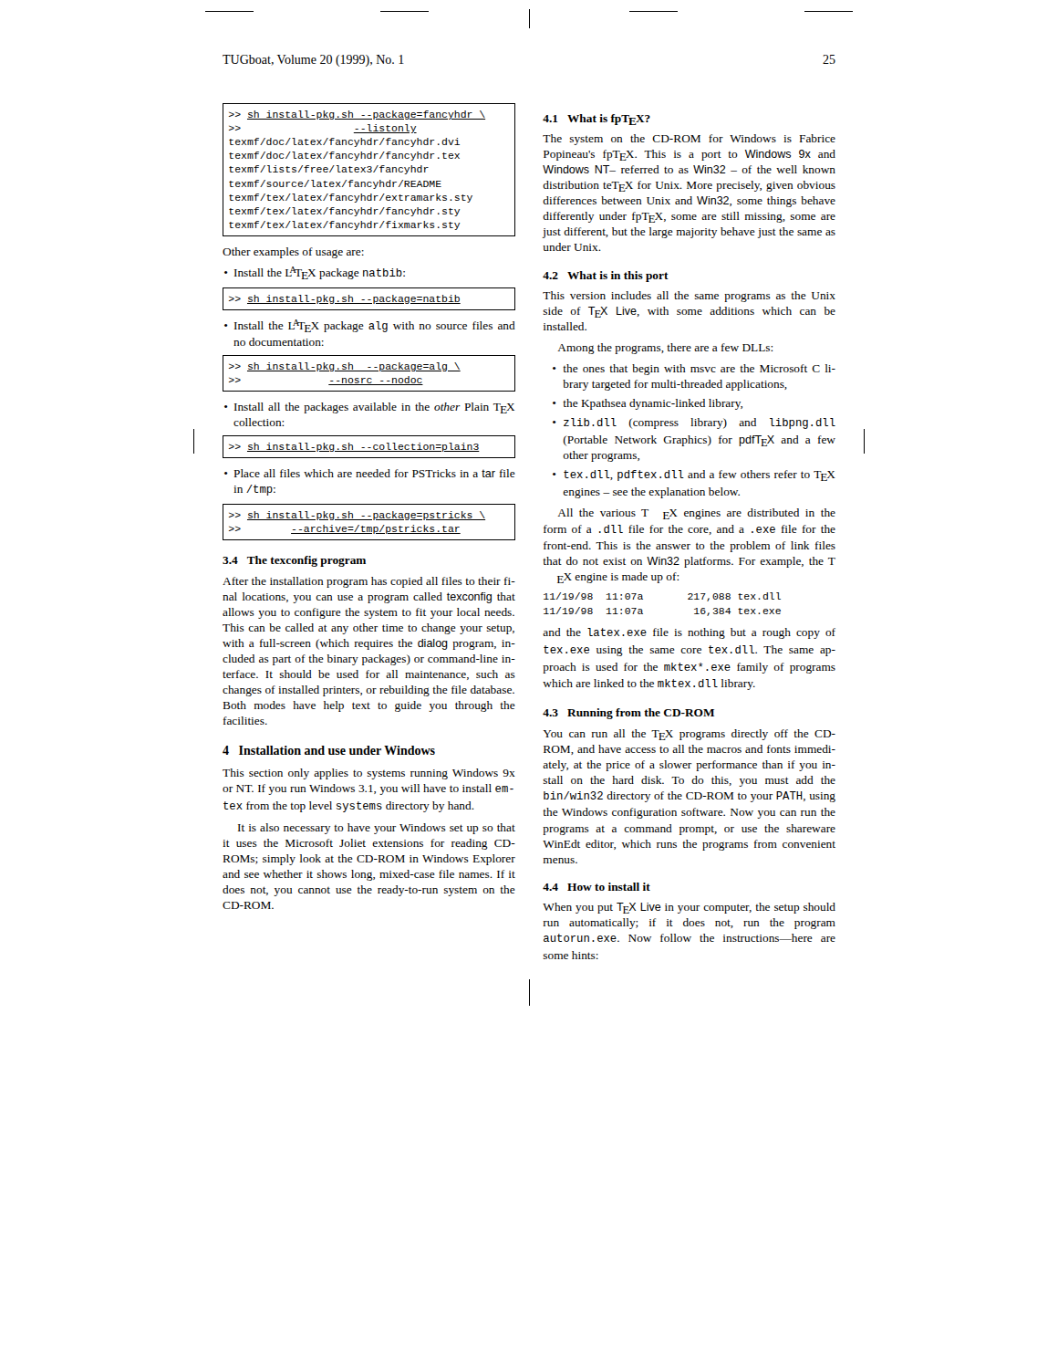TUGboat, Volume 20 (1999), No. 1 25
>> sh install-pkg.sh --package=fancyhdr \ >> --listonly texmf/doc/latex/fancyhdr/fancyhdr.dvi texmf/doc/latex/fancyhdr/fancyhdr.tex texmf/lists/free/latex3/fancyhdr texmf/source/latex/fancyhdr/README texmf/tex/latex/fancyhdr/extramarks.sty texmf/tex/latex/fancyhdr/fancyhdr.sty texmf/tex/latex/fancyhdr/fixmarks.sty
Other examples of usage are:
Install the LATEX package natbib:
>> sh install-pkg.sh --package=natbib
Install the LATEX package alg with no source files and no documentation:
>> sh install-pkg.sh --package=alg \ >> --nosrc --nodoc
Install all the packages available in the other Plain TEX collection:
>> sh install-pkg.sh --collection=plain3
Place all files which are needed for PSTricks in a tar file in /tmp:
>> sh install-pkg.sh --package=pstricks \ >> --archive=/tmp/pstricks.tar
3.4 The texconfig program
After the installation program has copied all files to their final locations, you can use a program called texconfig that allows you to configure the system to fit your local needs. This can be called at any other time to change your setup, with a full-screen (which requires the dialog program, included as part of the binary packages) or command-line interface. It should be used for all maintenance, such as changes of installed printers, or rebuilding the file database. Both modes have help text to guide you through the facilities.
4 Installation and use under Windows
This section only applies to systems running Windows 9x or NT. If you run Windows 3.1, you will have to install emtex from the top level systems directory by hand.
It is also necessary to have your Windows set up so that it uses the Microsoft Joliet extensions for reading CD-ROMs; simply look at the CD-ROM in Windows Explorer and see whether it shows long, mixed-case file names. If it does not, you cannot use the ready-to-run system on the CD-ROM.
4.1 What is fpTEX?
The system on the CD-ROM for Windows is Fabrice Popineau's fpTEX. This is a port to Windows 9x and Windows NT– referred to as Win32 – of the well known distribution teTEX for Unix. More precisely, given obvious differences between Unix and Win32, some things behave differently under fpTEX, some are still missing, some are just different, but the large majority behave just the same as under Unix.
4.2 What is in this port
This version includes all the same programs as the Unix side of TEX Live, with some additions which can be installed.
Among the programs, there are a few DLLs:
the ones that begin with msvc are the Microsoft C library targeted for multi-threaded applications,
the Kpathsea dynamic-linked library,
zlib.dll (compress library) and libpng.dll (Portable Network Graphics) for pdfTEX and a few other programs,
tex.dll, pdftex.dll and a few others refer to TEX engines – see the explanation below.
All the various TEX engines are distributed in the form of a .dll file for the core, and a .exe file for the front-end. This is the answer to the problem of link files that do not exist on Win32 platforms. For example, the TEX engine is made up of:
11/19/98 11:07a 217,088 tex.dll 11/19/98 11:07a 16,384 tex.exe
and the latex.exe file is nothing but a rough copy of tex.exe using the same core tex.dll. The same approach is used for the mktex*.exe family of programs which are linked to the mktex.dll library.
4.3 Running from the CD-ROM
You can run all the TEX programs directly off the CD-ROM, and have access to all the macros and fonts immediately, at the price of a slower performance than if you install on the hard disk. To do this, you must add the bin/win32 directory of the CD-ROM to your PATH, using the Windows configuration software. Now you can run the programs at a command prompt, or use the shareware WinEdt editor, which runs the programs from convenient menus.
4.4 How to install it
When you put TEX Live in your computer, the setup should run automatically; if it does not, run the program autorun.exe. Now follow the instructions—here are some hints: